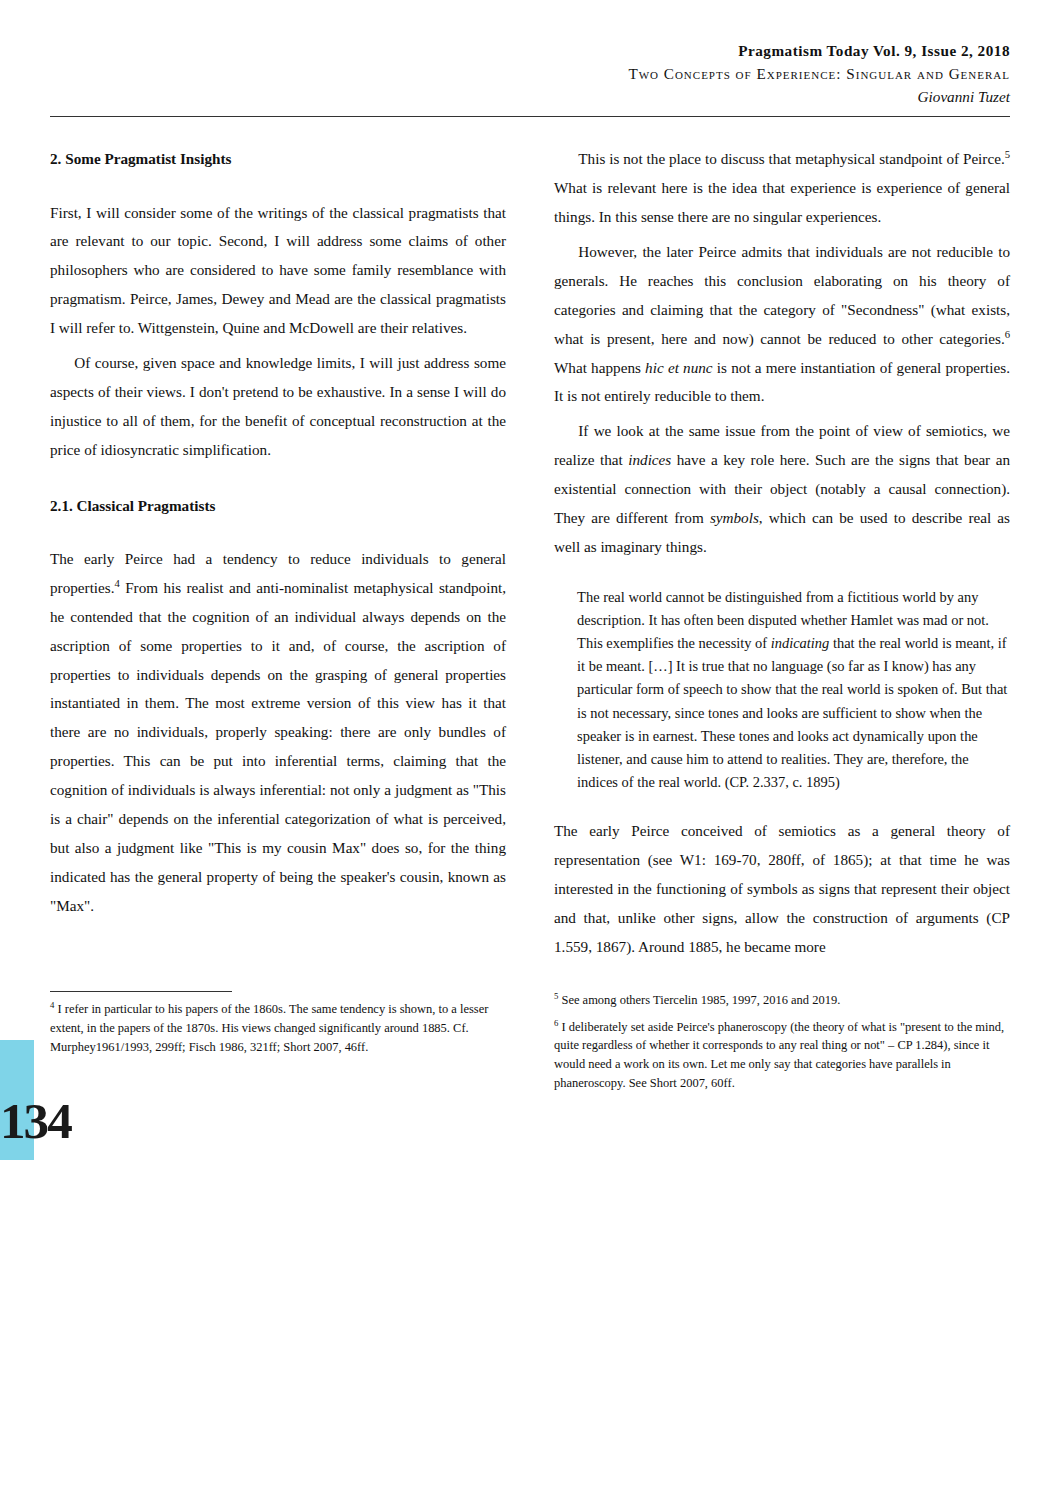Pragmatism Today Vol. 9, Issue 2, 2018
Two Concepts of Experience: Singular and General
Giovanni Tuzet
2. Some Pragmatist Insights
First, I will consider some of the writings of the classical pragmatists that are relevant to our topic. Second, I will address some claims of other philosophers who are considered to have some family resemblance with pragmatism. Peirce, James, Dewey and Mead are the classical pragmatists I will refer to. Wittgenstein, Quine and McDowell are their relatives.
Of course, given space and knowledge limits, I will just address some aspects of their views. I don't pretend to be exhaustive. In a sense I will do injustice to all of them, for the benefit of conceptual reconstruction at the price of idiosyncratic simplification.
2.1. Classical Pragmatists
The early Peirce had a tendency to reduce individuals to general properties.4 From his realist and anti-nominalist metaphysical standpoint, he contended that the cognition of an individual always depends on the ascription of some properties to it and, of course, the ascription of properties to individuals depends on the grasping of general properties instantiated in them. The most extreme version of this view has it that there are no individuals, properly speaking: there are only bundles of properties. This can be put into inferential terms, claiming that the cognition of individuals is always inferential: not only a judgment as "This is a chair" depends on the inferential categorization of what is perceived, but also a judgment like "This is my cousin Max" does so, for the thing indicated has the general property of being the speaker's cousin, known as "Max".
This is not the place to discuss that metaphysical standpoint of Peirce.5 What is relevant here is the idea that experience is experience of general things. In this sense there are no singular experiences.
However, the later Peirce admits that individuals are not reducible to generals. He reaches this conclusion elaborating on his theory of categories and claiming that the category of "Secondness" (what exists, what is present, here and now) cannot be reduced to other categories.6 What happens hic et nunc is not a mere instantiation of general properties. It is not entirely reducible to them.
If we look at the same issue from the point of view of semiotics, we realize that indices have a key role here. Such are the signs that bear an existential connection with their object (notably a causal connection). They are different from symbols, which can be used to describe real as well as imaginary things.
The real world cannot be distinguished from a fictitious world by any description. It has often been disputed whether Hamlet was mad or not. This exemplifies the necessity of indicating that the real world is meant, if it be meant. […] It is true that no language (so far as I know) has any particular form of speech to show that the real world is spoken of. But that is not necessary, since tones and looks are sufficient to show when the speaker is in earnest. These tones and looks act dynamically upon the listener, and cause him to attend to realities. They are, therefore, the indices of the real world. (CP. 2.337, c. 1895)
The early Peirce conceived of semiotics as a general theory of representation (see W1: 169-70, 280ff, of 1865); at that time he was interested in the functioning of symbols as signs that represent their object and that, unlike other signs, allow the construction of arguments (CP 1.559, 1867). Around 1885, he became more
4 I refer in particular to his papers of the 1860s. The same tendency is shown, to a lesser extent, in the papers of the 1870s. His views changed significantly around 1885. Cf. Murphey1961/1993, 299ff; Fisch 1986, 321ff; Short 2007, 46ff.
5 See among others Tiercelin 1985, 1997, 2016 and 2019.
6 I deliberately set aside Peirce's phaneroscopy (the theory of what is "present to the mind, quite regardless of whether it corresponds to any real thing or not" – CP 1.284), since it would need a work on its own. Let me only say that categories have parallels in phaneroscopy. See Short 2007, 60ff.
134